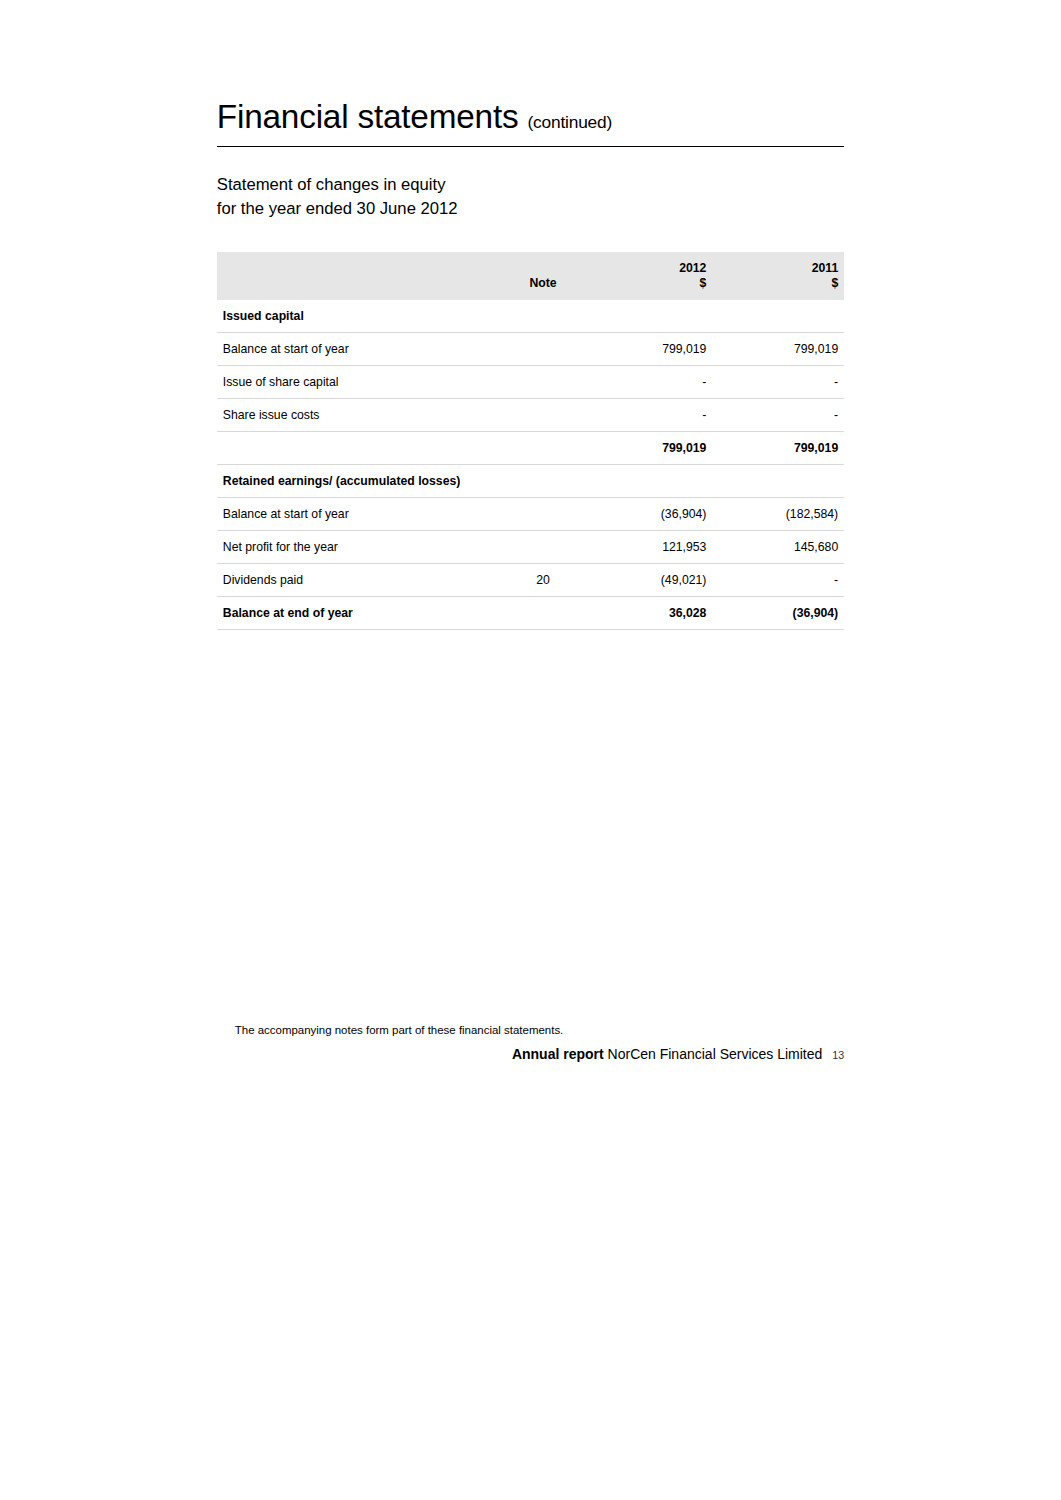Financial statements (continued)
Statement of changes in equity
for the year ended 30 June 2012
| | Note | 2012 $ | 2011 $ |
| --- | --- | --- | --- |
| Issued capital | | | |
| Balance at start of year | | 799,019 | 799,019 |
| Issue of share capital | | - | - |
| Share issue costs | | - | - |
| | | 799,019 | 799,019 |
| Retained earnings/ (accumulated losses) | | | |
| Balance at start of year | | (36,904) | (182,584) |
| Net profit for the year | | 121,953 | 145,680 |
| Dividends paid | 20 | (49,021) | - |
| Balance at end of year | | 36,028 | (36,904) |
The accompanying notes form part of these financial statements.
Annual report NorCen Financial Services Limited 13